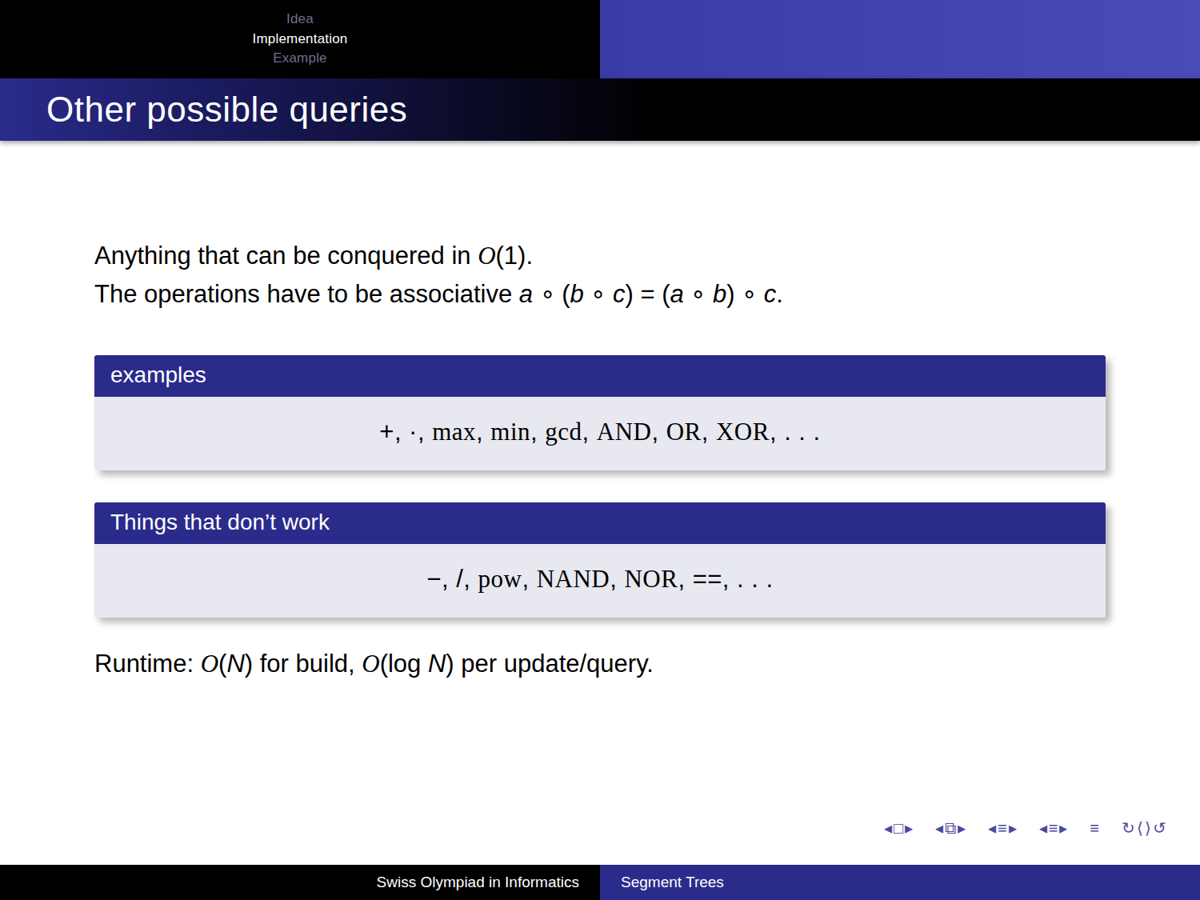Idea Implementation Example
Other possible queries
Anything that can be conquered in O(1).
The operations have to be associative a ∘ (b ∘ c) = (a ∘ b) ∘ c.
examples
+, ·, max, min, gcd, AND, OR, XOR, . . .
Things that don’t work
−, /, pow, NAND, NOR, ==, . . .
Runtime: O(N) for build, O(log N) per update/query.
◂□▸ ◂⧉▸ ◂≡▸ ◂≡▸ ≡ ↻⟨⟩↺
Swiss Olympiad in Informatics
Segment Trees